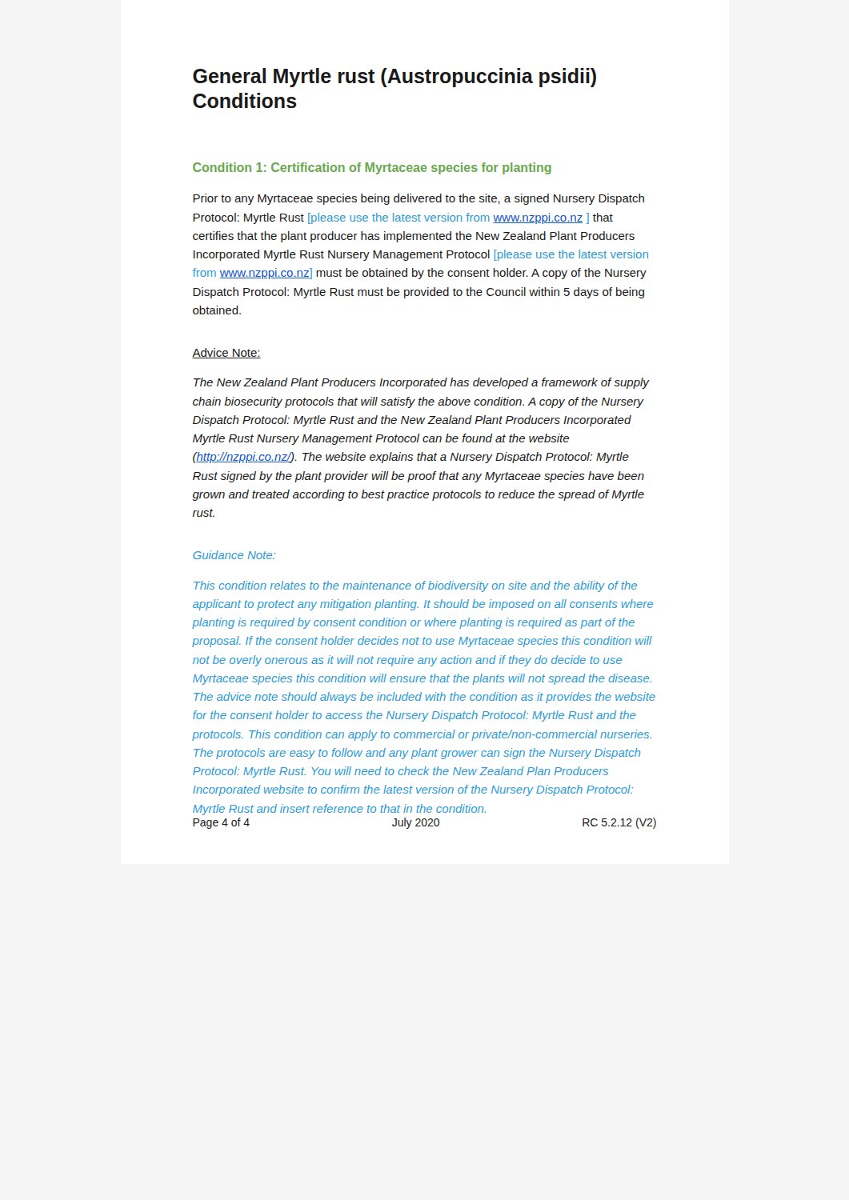General Myrtle rust (Austropuccinia psidii) Conditions
Condition 1: Certification of Myrtaceae species for planting
Prior to any Myrtaceae species being delivered to the site, a signed Nursery Dispatch Protocol: Myrtle Rust [please use the latest version from www.nzppi.co.nz ] that certifies that the plant producer has implemented the New Zealand Plant Producers Incorporated Myrtle Rust Nursery Management Protocol [please use the latest version from www.nzppi.co.nz] must be obtained by the consent holder. A copy of the Nursery Dispatch Protocol: Myrtle Rust must be provided to the Council within 5 days of being obtained.
Advice Note:
The New Zealand Plant Producers Incorporated has developed a framework of supply chain biosecurity protocols that will satisfy the above condition. A copy of the Nursery Dispatch Protocol: Myrtle Rust and the New Zealand Plant Producers Incorporated Myrtle Rust Nursery Management Protocol can be found at the website (http://nzppi.co.nz/). The website explains that a Nursery Dispatch Protocol: Myrtle Rust signed by the plant provider will be proof that any Myrtaceae species have been grown and treated according to best practice protocols to reduce the spread of Myrtle rust.
Guidance Note:
This condition relates to the maintenance of biodiversity on site and the ability of the applicant to protect any mitigation planting. It should be imposed on all consents where planting is required by consent condition or where planting is required as part of the proposal. If the consent holder decides not to use Myrtaceae species this condition will not be overly onerous as it will not require any action and if they do decide to use Myrtaceae species this condition will ensure that the plants will not spread the disease. The advice note should always be included with the condition as it provides the website for the consent holder to access the Nursery Dispatch Protocol: Myrtle Rust and the protocols. This condition can apply to commercial or private/non-commercial nurseries. The protocols are easy to follow and any plant grower can sign the Nursery Dispatch Protocol: Myrtle Rust. You will need to check the New Zealand Plan Producers Incorporated website to confirm the latest version of the Nursery Dispatch Protocol: Myrtle Rust and insert reference to that in the condition.
Page 4 of 4 July 2020 RC 5.2.12 (V2)